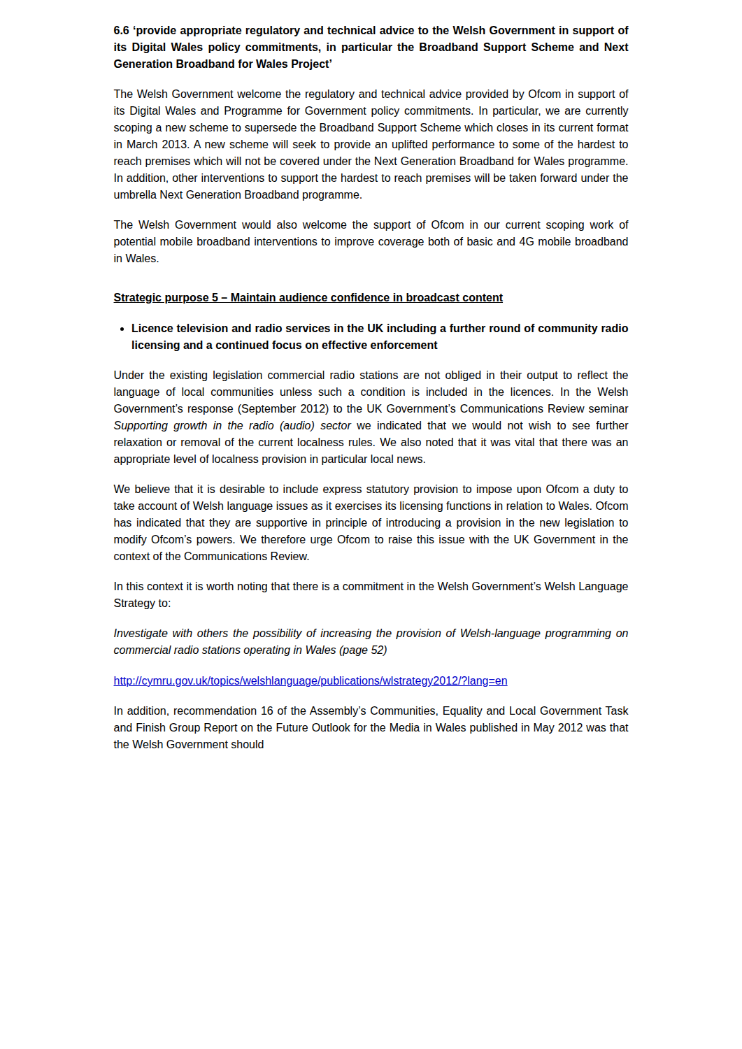6.6 ‘provide appropriate regulatory and technical advice to the Welsh Government in support of its Digital Wales policy commitments, in particular the Broadband Support Scheme and Next Generation Broadband for Wales Project’
The Welsh Government welcome the regulatory and technical advice provided by Ofcom in support of its Digital Wales and Programme for Government policy commitments. In particular, we are currently scoping a new scheme to supersede the Broadband Support Scheme which closes in its current format in March 2013. A new scheme will seek to provide an uplifted performance to some of the hardest to reach premises which will not be covered under the Next Generation Broadband for Wales programme. In addition, other interventions to support the hardest to reach premises will be taken forward under the umbrella Next Generation Broadband programme.
The Welsh Government would also welcome the support of Ofcom in our current scoping work of potential mobile broadband interventions to improve coverage both of basic and 4G mobile broadband in Wales.
Strategic purpose 5 – Maintain audience confidence in broadcast content
Licence television and radio services in the UK including a further round of community radio licensing and a continued focus on effective enforcement
Under the existing legislation commercial radio stations are not obliged in their output to reflect the language of local communities unless such a condition is included in the licences. In the Welsh Government’s response (September 2012) to the UK Government’s Communications Review seminar Supporting growth in the radio (audio) sector we indicated that we would not wish to see further relaxation or removal of the current localness rules. We also noted that it was vital that there was an appropriate level of localness provision in particular local news.
We believe that it is desirable to include express statutory provision to impose upon Ofcom a duty to take account of Welsh language issues as it exercises its licensing functions in relation to Wales. Ofcom has indicated that they are supportive in principle of introducing a provision in the new legislation to modify Ofcom’s powers. We therefore urge Ofcom to raise this issue with the UK Government in the context of the Communications Review.
In this context it is worth noting that there is a commitment in the Welsh Government’s Welsh Language Strategy to:
Investigate with others the possibility of increasing the provision of Welsh-language programming on commercial radio stations operating in Wales (page 52)
http://cymru.gov.uk/topics/welshlanguage/publications/wlstrategy2012/?lang=en
In addition, recommendation 16 of the Assembly’s Communities, Equality and Local Government Task and Finish Group Report on the Future Outlook for the Media in Wales published in May 2012 was that the Welsh Government should